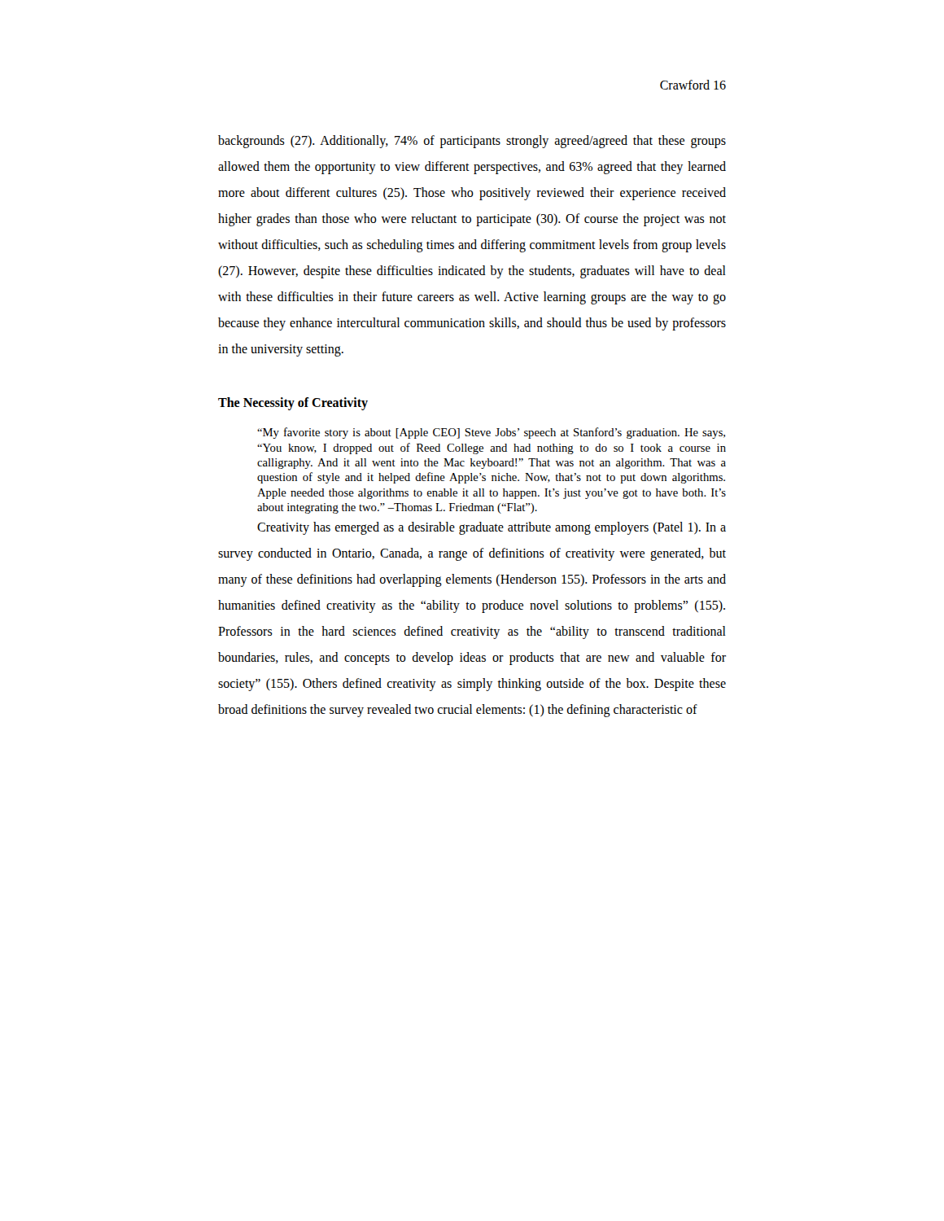Crawford 16
backgrounds (27). Additionally, 74% of participants strongly agreed/agreed that these groups allowed them the opportunity to view different perspectives, and 63% agreed that they learned more about different cultures (25). Those who positively reviewed their experience received higher grades than those who were reluctant to participate (30). Of course the project was not without difficulties, such as scheduling times and differing commitment levels from group levels (27). However, despite these difficulties indicated by the students, graduates will have to deal with these difficulties in their future careers as well. Active learning groups are the way to go because they enhance intercultural communication skills, and should thus be used by professors in the university setting.
The Necessity of Creativity
“My favorite story is about [Apple CEO] Steve Jobs’ speech at Stanford’s graduation. He says, “You know, I dropped out of Reed College and had nothing to do so I took a course in calligraphy. And it all went into the Mac keyboard!” That was not an algorithm. That was a question of style and it helped define Apple’s niche. Now, that’s not to put down algorithms. Apple needed those algorithms to enable it all to happen. It’s just you’ve got to have both. It’s about integrating the two.” –Thomas L. Friedman (“Flat”).
Creativity has emerged as a desirable graduate attribute among employers (Patel 1). In a survey conducted in Ontario, Canada, a range of definitions of creativity were generated, but many of these definitions had overlapping elements (Henderson 155). Professors in the arts and humanities defined creativity as the “ability to produce novel solutions to problems” (155). Professors in the hard sciences defined creativity as the “ability to transcend traditional boundaries, rules, and concepts to develop ideas or products that are new and valuable for society” (155). Others defined creativity as simply thinking outside of the box. Despite these broad definitions the survey revealed two crucial elements: (1) the defining characteristic of